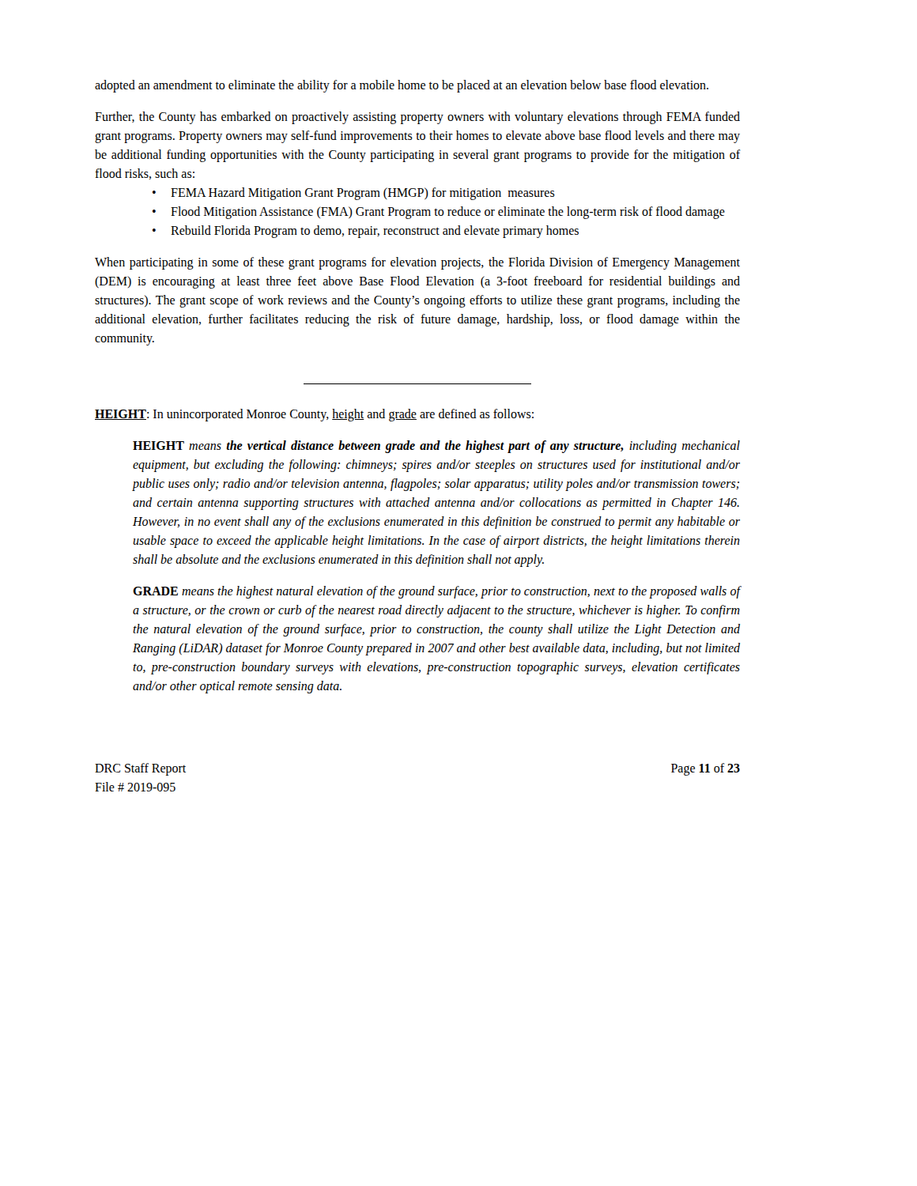adopted an amendment to eliminate the ability for a mobile home to be placed at an elevation below base flood elevation.
Further, the County has embarked on proactively assisting property owners with voluntary elevations through FEMA funded grant programs. Property owners may self-fund improvements to their homes to elevate above base flood levels and there may be additional funding opportunities with the County participating in several grant programs to provide for the mitigation of flood risks, such as:
FEMA Hazard Mitigation Grant Program (HMGP) for mitigation measures
Flood Mitigation Assistance (FMA) Grant Program to reduce or eliminate the long-term risk of flood damage
Rebuild Florida Program to demo, repair, reconstruct and elevate primary homes
When participating in some of these grant programs for elevation projects, the Florida Division of Emergency Management (DEM) is encouraging at least three feet above Base Flood Elevation (a 3-foot freeboard for residential buildings and structures). The grant scope of work reviews and the County’s ongoing efforts to utilize these grant programs, including the additional elevation, further facilitates reducing the risk of future damage, hardship, loss, or flood damage within the community.
HEIGHT: In unincorporated Monroe County, height and grade are defined as follows:
HEIGHT means the vertical distance between grade and the highest part of any structure, including mechanical equipment, but excluding the following: chimneys; spires and/or steeples on structures used for institutional and/or public uses only; radio and/or television antenna, flagpoles; solar apparatus; utility poles and/or transmission towers; and certain antenna supporting structures with attached antenna and/or collocations as permitted in Chapter 146. However, in no event shall any of the exclusions enumerated in this definition be construed to permit any habitable or usable space to exceed the applicable height limitations. In the case of airport districts, the height limitations therein shall be absolute and the exclusions enumerated in this definition shall not apply.
GRADE means the highest natural elevation of the ground surface, prior to construction, next to the proposed walls of a structure, or the crown or curb of the nearest road directly adjacent to the structure, whichever is higher. To confirm the natural elevation of the ground surface, prior to construction, the county shall utilize the Light Detection and Ranging (LiDAR) dataset for Monroe County prepared in 2007 and other best available data, including, but not limited to, pre-construction boundary surveys with elevations, pre-construction topographic surveys, elevation certificates and/or other optical remote sensing data.
DRC Staff Report
File # 2019-095
Page 11 of 23